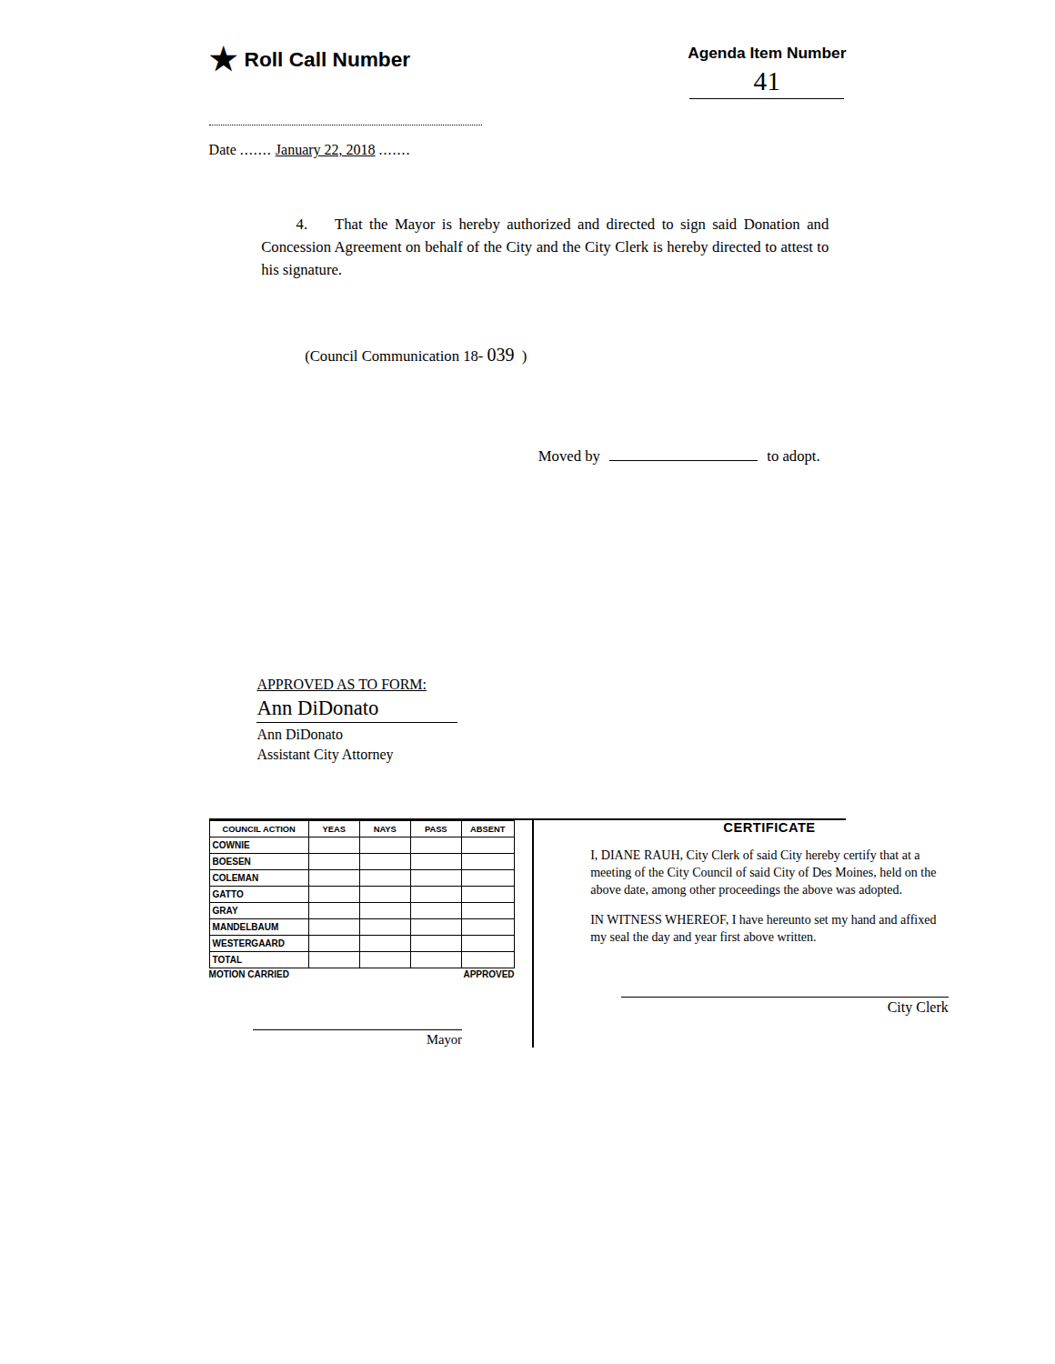★ Roll Call Number
Agenda Item Number 41
Date ....... January 22, 2018.......
4. That the Mayor is hereby authorized and directed to sign said Donation and Concession Agreement on behalf of the City and the City Clerk is hereby directed to attest to his signature.
(Council Communication 18- 039 )
Moved by to adopt.
APPROVED AS TO FORM:
Ann DiDonato
Ann DiDonato
Assistant City Attorney
| COUNCIL ACTION | YEAS | NAYS | PASS | ABSENT |
| --- | --- | --- | --- | --- |
| COWNIE | | | | |
| BOESEN | | | | |
| COLEMAN | | | | |
| GATTO | | | | |
| GRAY | | | | |
| MANDELBAUM | | | | |
| WESTERGAARD | | | | |
| TOTAL | | | | |
MOTION CARRIED APPROVED
Mayor
CERTIFICATE
I, DIANE RAUH, City Clerk of said City hereby certify that at a meeting of the City Council of said City of Des Moines, held on the above date, among other proceedings the above was adopted.
IN WITNESS WHEREOF, I have hereunto set my hand and affixed my seal the day and year first above written.
City Clerk